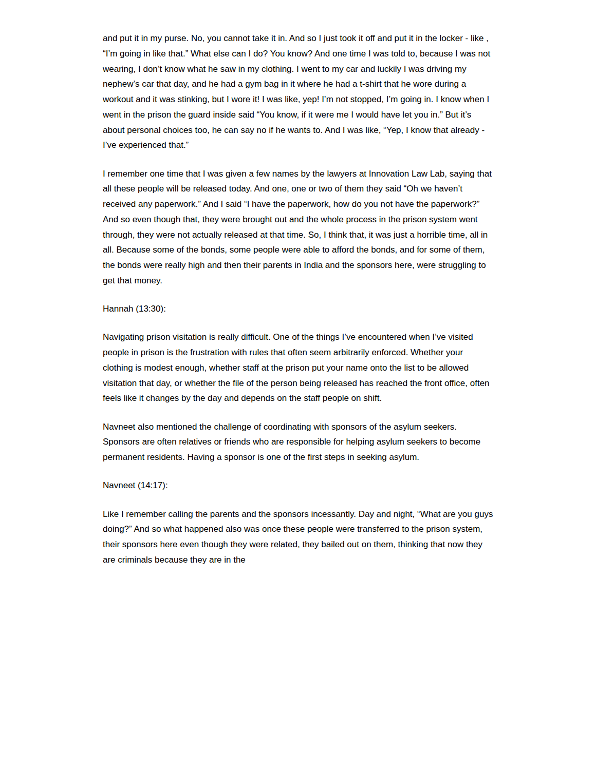and put it in my purse. No, you cannot take it in. And so I just took it off and put it in the locker - like , “I’m going in like that.” What else can I do? You know? And one time I was told to, because I was not wearing, I don’t know what he saw in my clothing. I went to my car and luckily I was driving my nephew’s car that day, and he had a gym bag in it where he had a t-shirt that he wore during a workout and it was stinking, but I wore it! I was like, yep! I’m not stopped, I’m going in. I know when I went in the prison the guard inside said “You know, if it were me I would have let you in.” But it’s about personal choices too, he can say no if he wants to. And I was like, “Yep, I know that already - I’ve experienced that.”
I remember one time that I was given a few names by the lawyers at Innovation Law Lab, saying that all these people will be released today. And one, one or two of them they said “Oh we haven’t received any paperwork.” And I said “I have the paperwork, how do you not have the paperwork?” And so even though that, they were brought out and the whole process in the prison system went through, they were not actually released at that time. So, I think that, it was just a horrible time, all in all. Because some of the bonds, some people were able to afford the bonds, and for some of them, the bonds were really high and then their parents in India and the sponsors here, were struggling to get that money.
Hannah (13:30):
Navigating prison visitation is really difficult. One of the things I’ve encountered when I’ve visited people in prison is the frustration with rules that often seem arbitrarily enforced. Whether your clothing is modest enough, whether staff at the prison put your name onto the list to be allowed visitation that day, or whether the file of the person being released has reached the front office, often feels like it changes by the day and depends on the staff people on shift.
Navneet also mentioned the challenge of coordinating with sponsors of the asylum seekers. Sponsors are often relatives or friends who are responsible for helping asylum seekers to become permanent residents. Having a sponsor is one of the first steps in seeking asylum.
Navneet (14:17):
Like I remember calling the parents and the sponsors incessantly. Day and night, “What are you guys doing?” And so what happened also was once these people were transferred to the prison system, their sponsors here even though they were related, they bailed out on them, thinking that now they are criminals because they are in the